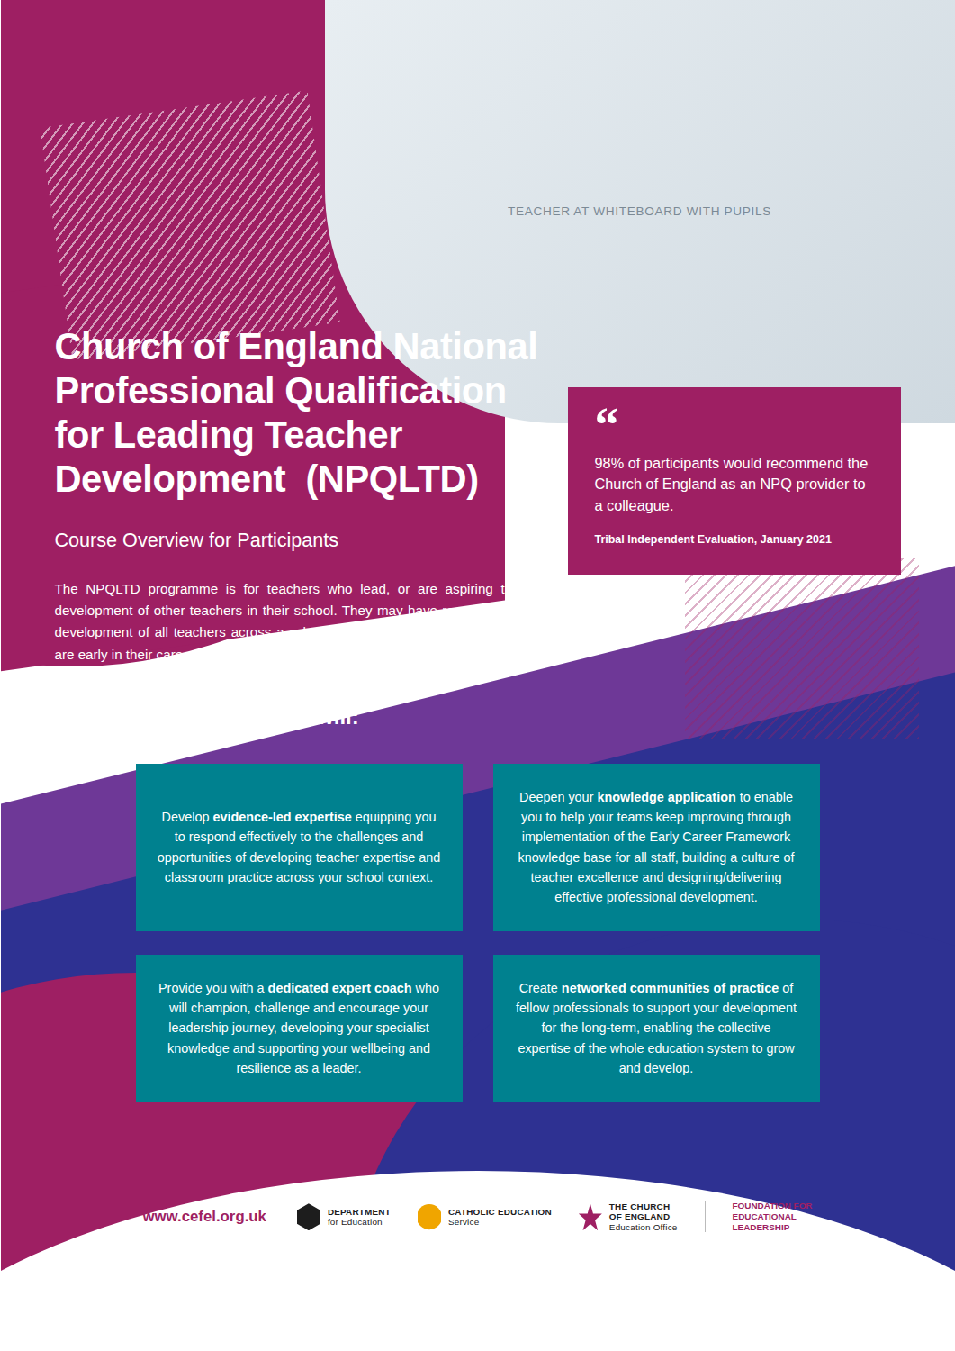Teacher at whiteboard with pupils
Church of England National Professional Qualification for Leading Teacher Development (NPQLTD)
Course Overview for Participants
The NPQLTD programme is for teachers who lead, or are aspiring to lead, the development of other teachers in their school. They may have responsibilities for the development of all teachers across a school or specifically trainees or teachers who are early in their career.
Our NPQLTD programme will:
Develop evidence-led expertise equipping you to respond effectively to the challenges and opportunities of developing teacher expertise and classroom practice across your school context.
Deepen your knowledge application to enable you to help your teams keep improving through implementation of the Early Career Framework knowledge base for all staff, building a culture of teacher excellence and designing/delivering effective professional development.
Provide you with a dedicated expert coach who will champion, challenge and encourage your leadership journey, developing your specialist knowledge and supporting your wellbeing and resilience as a leader.
Create networked communities of practice of fellow professionals to support your development for the long-term, enabling the collective expertise of the whole education system to grow and develop.
“
98% of participants would recommend the Church of England as an NPQ provider to a colleague.
Tribal Independent Evaluation, January 2021
www.cefel.org.uk
Department
for Education
Catholic Education
Service
The Church
of England
Education Office
Foundation for
Educational
Leadership